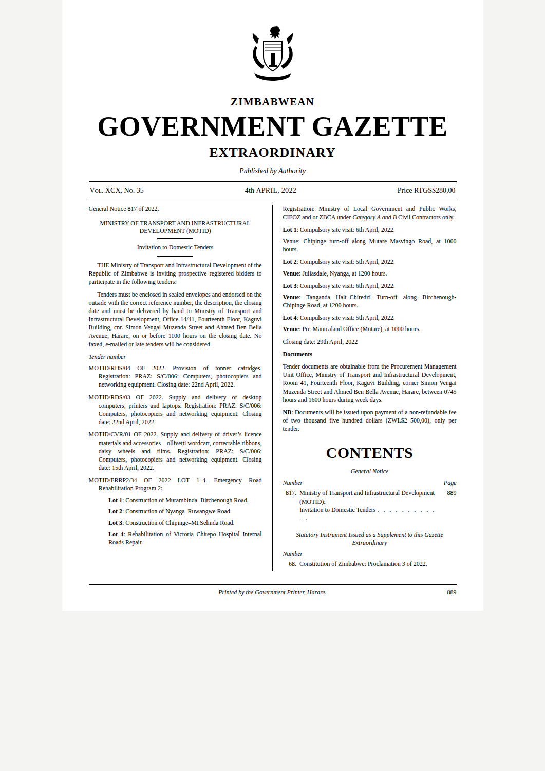ZIMBABWEAN
GOVERNMENT GAZETTE
EXTRAORDINARY
Published by Authority
Vol. XCX, No. 35 4th APRIL, 2022 Price RTGS$280,00
General Notice 817 of 2022.
MINISTRY OF TRANSPORT AND INFRASTRUCTURAL
DEVELOPMENT (MOTID)
Invitation to Domestic Tenders
THE Ministry of Transport and Infrastructural Development of the Republic of Zimbabwe is inviting prospective registered bidders to participate in the following tenders:
Tenders must be enclosed in sealed envelopes and endorsed on the outside with the correct reference number, the description, the closing date and must be delivered by hand to Ministry of Transport and Infrastructural Development, Office 14/41, Fourteenth Floor, Kaguvi Building, cnr. Simon Vengai Muzenda Street and Ahmed Ben Bella Avenue, Harare, on or before 1100 hours on the closing date. No faxed, e-mailed or late tenders will be considered.
Tender number
MOTID/RDS/04 OF 2022. Provision of tonner catridges. Registration: PRAZ: S/C/006: Computers, photocopiers and networking equipment. Closing date: 22nd April, 2022.
MOTID/RDS/03 OF 2022. Supply and delivery of desktop computers, printers and laptops. Registration: PRAZ: S/C/006: Computers, photocopiers and networking equipment. Closing date: 22nd April, 2022.
MOTID/CVR/01 OF 2022. Supply and delivery of driver’s licence materials and accessories—ollivetti wordcart, correctable ribbons, daisy wheels and films. Registration: PRAZ: S/C/006: Computers, photocopiers and networking equipment. Closing date: 15th April, 2022.
MOTID/ERRP2/34 OF 2022 LOT 1–4. Emergency Road Rehabilitation Program 2:
Lot 1: Construction of Murambinda–Birchenough Road.
Lot 2: Construction of Nyanga–Ruwangwe Road.
Lot 3: Construction of Chipinge–Mt Selinda Road.
Lot 4: Rehabilitation of Victoria Chitepo Hospital Internal Roads Repair.
Registration: Ministry of Local Government and Public Works, CIFOZ and or ZBCA under Category A and B Civil Contractors only.
Lot 1: Compulsory site visit: 6th April, 2022.
Venue: Chipinge turn-off along Mutare–Masvingo Road, at 1000 hours.
Lot 2: Compulsory site visit: 5th April, 2022.
Venue: Juliasdale, Nyanga, at 1200 hours.
Lot 3: Compulsory site visit: 6th April, 2022.
Venue: Tanganda Halt–Chiredzi Turn-off along Birchenough-Chipinge Road, at 1200 hours.
Lot 4: Compulsory site visit: 5th April, 2022.
Venue: Pre-Manicaland Office (Mutare), at 1000 hours.
Closing date: 29th April, 2022
Documents
Tender documents are obtainable from the Procurement Management Unit Office, Ministry of Transport and Infrastructural Development, Room 41, Fourteenth Floor, Kaguvi Building, corner Simon Vengai Muzenda Street and Ahmed Ben Bella Avenue, Harare, between 0745 hours and 1600 hours during week days.
NB: Documents will be issued upon payment of a non-refundable fee of two thousand five hundred dollars (ZWL$2 500,00), only per tender.
CONTENTS
General Notice
Number Page
| 817. | Ministry of Transport and Infrastructural Development (MOTID): Invitation to Domestic Tenders . . . . . . . . . . . . | 889 |
Statutory Instrument Issued as a Supplement to this Gazette Extraordinary
Number
| 68. | Constitution of Zimbabwe: Proclamation 3 of 2022. | |
Printed by the Government Printer, Harare. 889